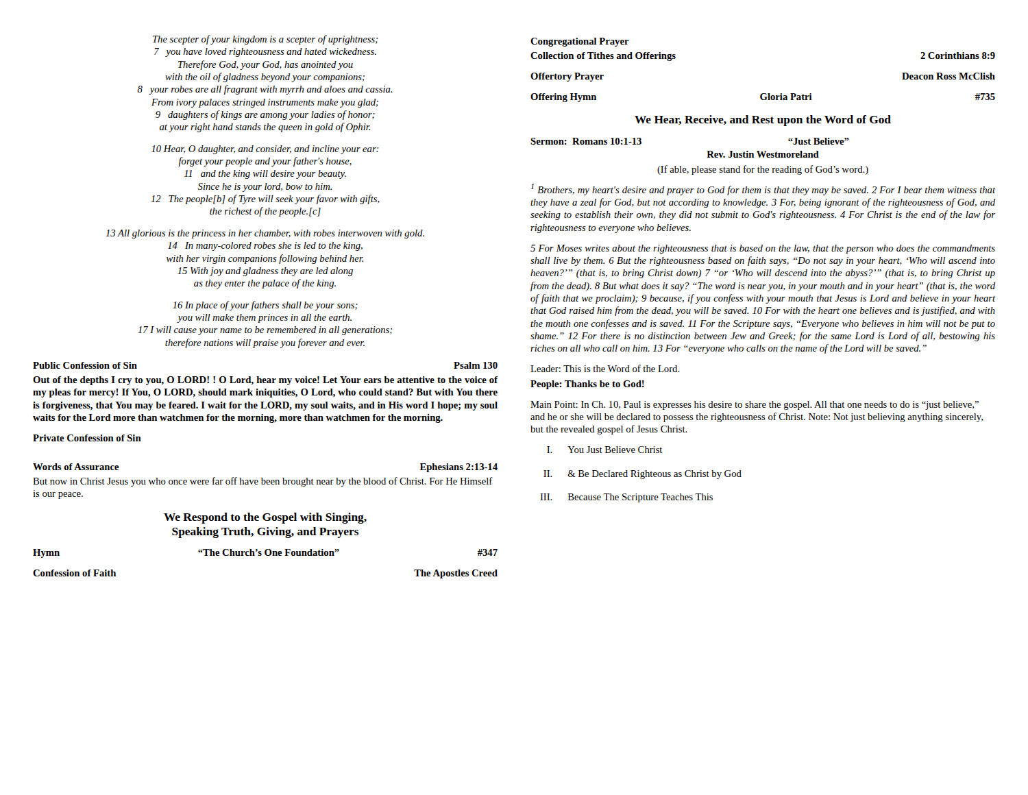The scepter of your kingdom is a scepter of uprightness;
7 you have loved righteousness and hated wickedness.
Therefore God, your God, has anointed you
with the oil of gladness beyond your companions;
8 your robes are all fragrant with myrrh and aloes and cassia.
From ivory palaces stringed instruments make you glad;
9 daughters of kings are among your ladies of honor;
at your right hand stands the queen in gold of Ophir.
10 Hear, O daughter, and consider, and incline your ear:
forget your people and your father's house,
11 and the king will desire your beauty.
Since he is your lord, bow to him.
12 The people[b] of Tyre will seek your favor with gifts,
the richest of the people.[c]
13 All glorious is the princess in her chamber, with robes interwoven with gold.
14 In many-colored robes she is led to the king,
with her virgin companions following behind her.
15 With joy and gladness they are led along
as they enter the palace of the king.
16 In place of your fathers shall be your sons;
you will make them princes in all the earth.
17 I will cause your name to be remembered in all generations;
therefore nations will praise you forever and ever.
Public Confession of Sin Psalm 130
Out of the depths I cry to you, O LORD! ! O Lord, hear my voice! Let Your ears be attentive to the voice of my pleas for mercy! If You, O LORD, should mark iniquities, O Lord, who could stand? But with You there is forgiveness, that You may be feared. I wait for the LORD, my soul waits, and in His word I hope; my soul waits for the Lord more than watchmen for the morning, more than watchmen for the morning.
Private Confession of Sin
Words of Assurance Ephesians 2:13-14
But now in Christ Jesus you who once were far off have been brought near by the blood of Christ. For He Himself is our peace.
We Respond to the Gospel with Singing,
Speaking Truth, Giving, and Prayers
Hymn “The Church’s One Foundation” #347
Confession of Faith The Apostles Creed
Congregational Prayer
Collection of Tithes and Offerings 2 Corinthians 8:9
Offertory Prayer Deacon Ross McClish
Offering Hymn Gloria Patri #735
We Hear, Receive, and Rest upon the Word of God
Sermon: Romans 10:1-13 “Just Believe”
Rev. Justin Westmoreland
(If able, please stand for the reading of God’s word.)
1 Brothers, my heart's desire and prayer to God for them is that they may be saved. 2 For I bear them witness that they have a zeal for God, but not according to knowledge. 3 For, being ignorant of the righteousness of God, and seeking to establish their own, they did not submit to God's righteousness. 4 For Christ is the end of the law for righteousness to everyone who believes.
5 For Moses writes about the righteousness that is based on the law, that the person who does the commandments shall live by them. 6 But the righteousness based on faith says, “Do not say in your heart, ‘Who will ascend into heaven?’” (that is, to bring Christ down) 7 “or ‘Who will descend into the abyss?’” (that is, to bring Christ up from the dead). 8 But what does it say? “The word is near you, in your mouth and in your heart” (that is, the word of faith that we proclaim); 9 because, if you confess with your mouth that Jesus is Lord and believe in your heart that God raised him from the dead, you will be saved. 10 For with the heart one believes and is justified, and with the mouth one confesses and is saved. 11 For the Scripture says, “Everyone who believes in him will not be put to shame.” 12 For there is no distinction between Jew and Greek; for the same Lord is Lord of all, bestowing his riches on all who call on him. 13 For “everyone who calls on the name of the Lord will be saved.”
Leader: This is the Word of the Lord.
People: Thanks be to God!
Main Point: In Ch. 10, Paul is expresses his desire to share the gospel. All that one needs to do is “just believe,” and he or she will be declared to possess the righteousness of Christ. Note: Not just believing anything sincerely, but the revealed gospel of Jesus Christ.
I. You Just Believe Christ
II.& Be Declared Righteous as Christ by God
III. Because The Scripture Teaches This